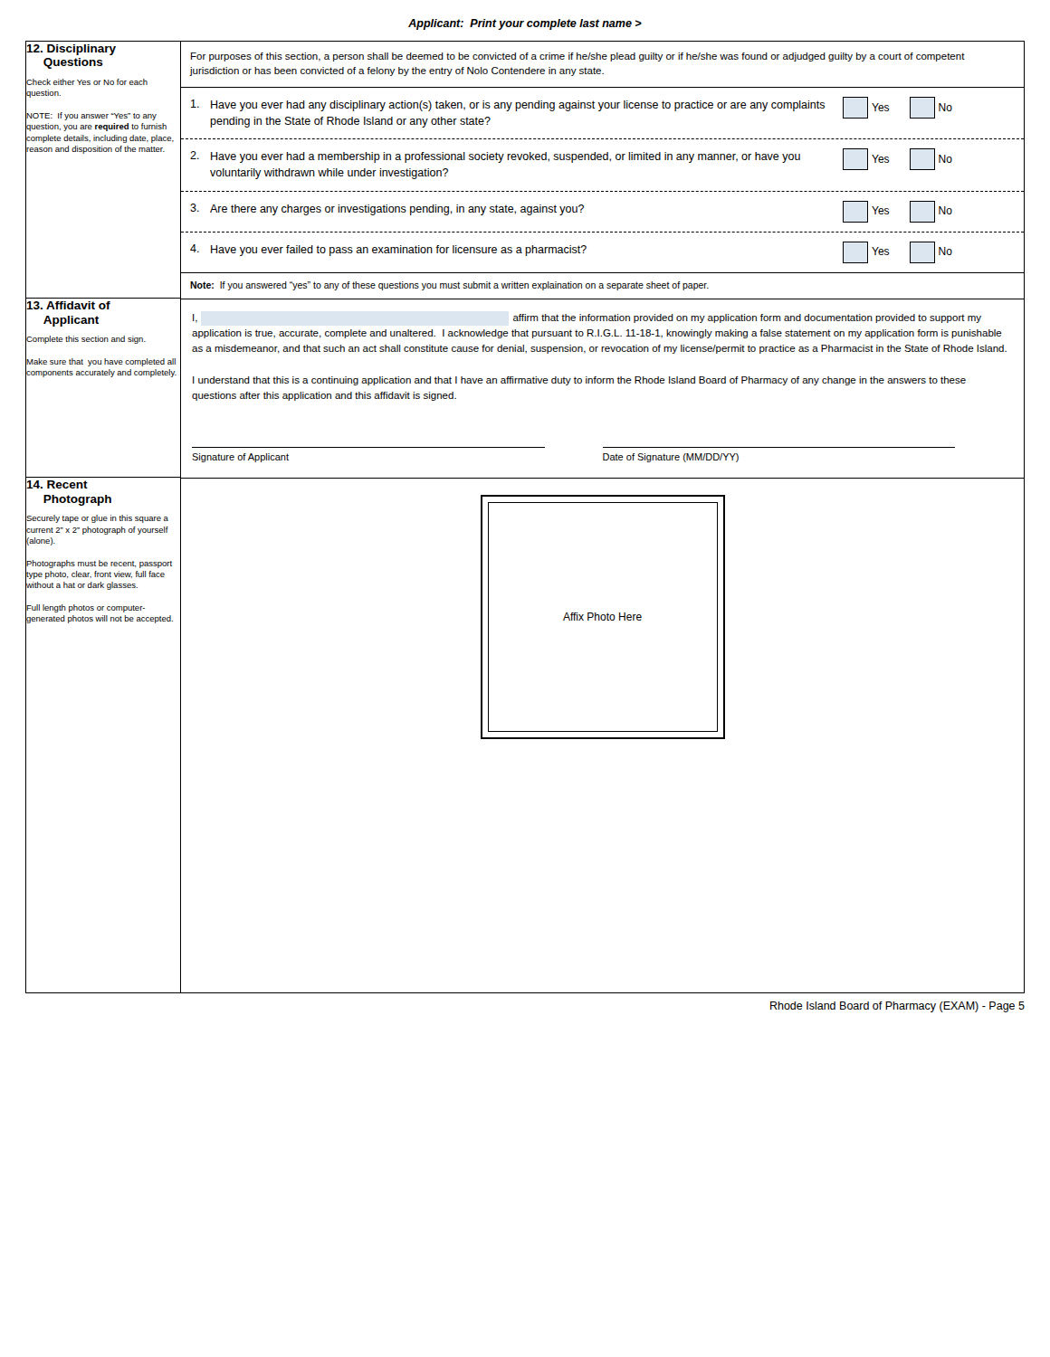Applicant: Print your complete last name >
| 12. Disciplinary Questions Check either Yes or No for each question. NOTE: If you answer “Yes” to any question, you are required to furnish complete details, including date, place, reason and disposition of the matter. | For purposes of this section, a person shall be deemed to be convicted of a crime if he/she plead guilty or if he/she was found or adjudged guilty by a court of competent jurisdiction or has been convicted of a felony by the entry of Nolo Contendere in any state. / 1. / Have you ever had any disciplinary action(s) taken, or is any pending against your license to practice or are any complaints pending in the State of Rhode Island or any other state? / Yes No / / 2. / Have you ever had a membership in a professional society revoked, sus­pended, or limited in any manner, or have you voluntarily withdrawn while under investigation? / Yes No / / 3. / Are there any charges or investigations pending, in any state, against you? / Yes No / / 4. / Have you ever failed to pass an examination for licensure as a pharmacist? / Yes No / Note: If you answered “yes” to any of these questions you must submit a written explaination on a separate sheet of paper. |
| 13. Affidavit of Applicant Complete this section and sign. Make sure that you have completed all components accu­rately and completely. | I, affirm that the information provided on my application form and documentation provided to support my application is true, accurate, complete and unaltered. I acknowledge that pursuant to R.I.G.L. 11-18-1, knowingly making a false statement on my application form is punishable as a misdemeanor, and that such an act shall constitute cause for denial, suspension, or revocation of my license/permit to practice as a Pharmacist in the State of Rhode Island. I understand that this is a continuing application and that I have an affirmative duty to inform the Rhode Island Board of Pharmacy of any change in the answers to these questions after this application and this affidavit is signed. Signature of Applicant Date of Signature (MM/DD/YY) |
| 14. Recent Photograph Securely tape or glue in this square a current 2” x 2” pho­tograph of yourself (alone). Photographs must be recent, passport type photo, clear, front view, full face without a hat or dark glasses. Full length photos or computer-generated photos will not be accepted. | Affix Photo Here |
Rhode Island Board of Pharmacy (EXAM) - Page 5